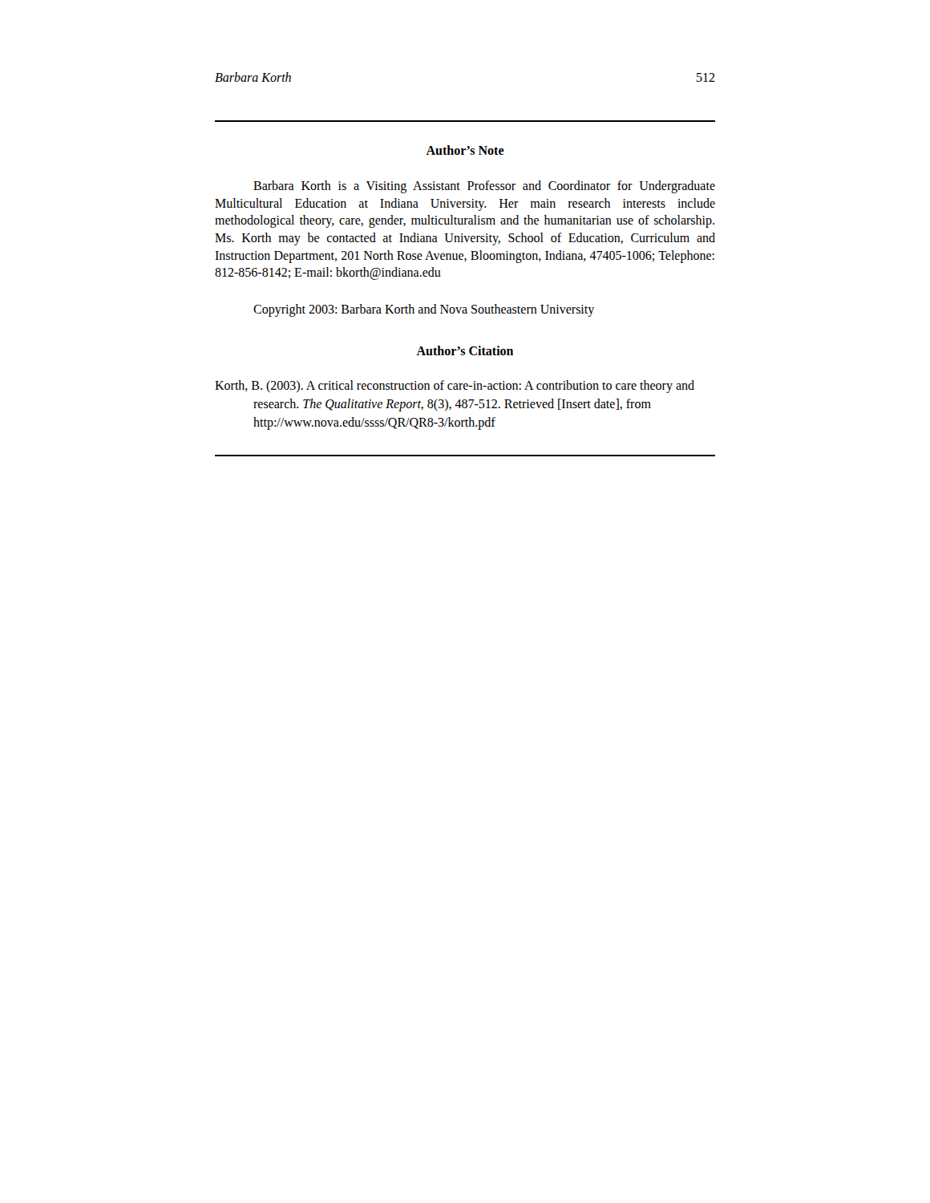Barbara Korth 512
Author’s Note
Barbara Korth is a Visiting Assistant Professor and Coordinator for Undergraduate Multicultural Education at Indiana University. Her main research interests include methodological theory, care, gender, multiculturalism and the humanitarian use of scholarship. Ms. Korth may be contacted at Indiana University, School of Education, Curriculum and Instruction Department, 201 North Rose Avenue, Bloomington, Indiana, 47405-1006; Telephone: 812-856-8142; E-mail: bkorth@indiana.edu
Copyright 2003: Barbara Korth and Nova Southeastern University
Author’s Citation
Korth, B. (2003). A critical reconstruction of care-in-action: A contribution to care theory and research. The Qualitative Report, 8(3), 487-512. Retrieved [Insert date], from http://www.nova.edu/ssss/QR/QR8-3/korth.pdf